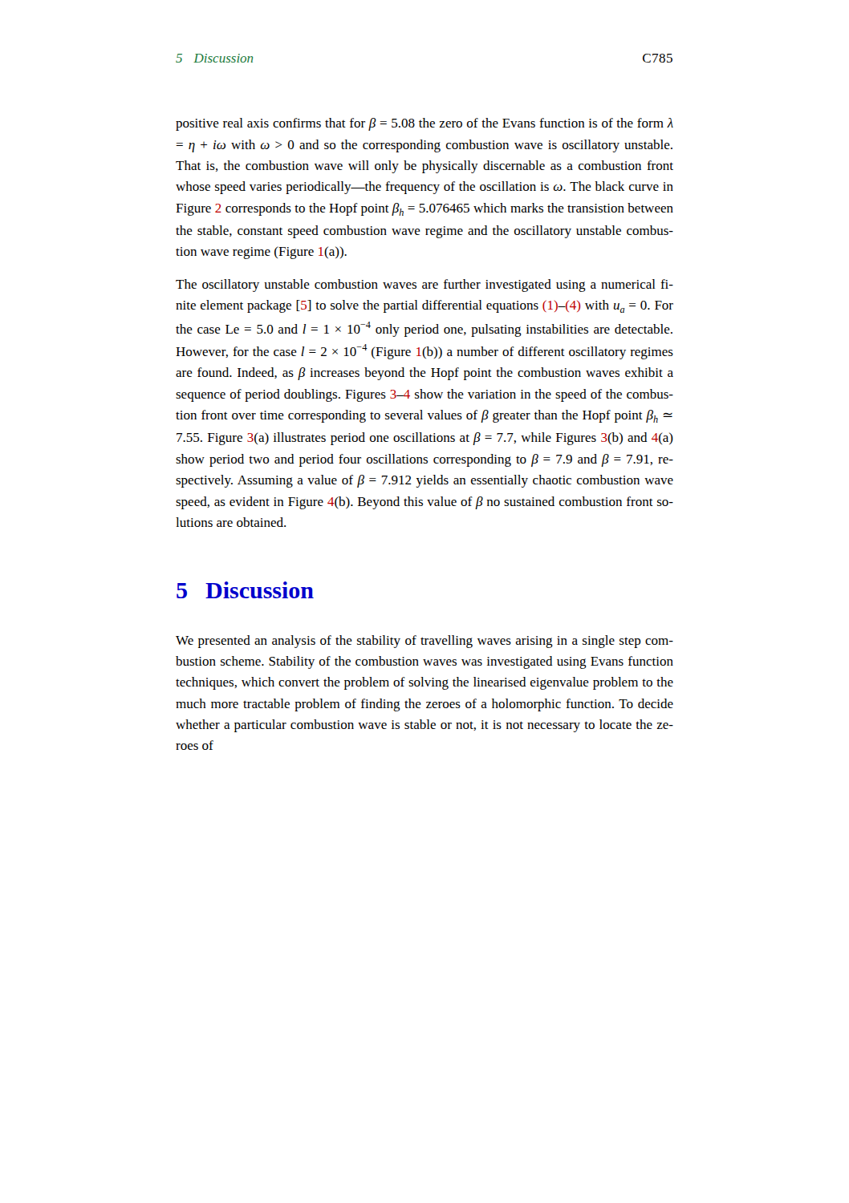5 Discussion
C785
positive real axis confirms that for β = 5.08 the zero of the Evans function is of the form λ = η + iω with ω > 0 and so the corresponding combustion wave is oscillatory unstable. That is, the combustion wave will only be physically discernable as a combustion front whose speed varies periodically—the frequency of the oscillation is ω. The black curve in Figure 2 corresponds to the Hopf point βh = 5.076465 which marks the transistion between the stable, constant speed combustion wave regime and the oscillatory unstable combustion wave regime (Figure 1(a)).
The oscillatory unstable combustion waves are further investigated using a numerical finite element package [5] to solve the partial differential equations (1)–(4) with ua = 0. For the case Le = 5.0 and l = 1 × 10−4 only period one, pulsating instabilities are detectable. However, for the case l = 2 × 10−4 (Figure 1(b)) a number of different oscillatory regimes are found. Indeed, as β increases beyond the Hopf point the combustion waves exhibit a sequence of period doublings. Figures 3–4 show the variation in the speed of the combustion front over time corresponding to several values of β greater than the Hopf point βh ≃ 7.55. Figure 3(a) illustrates period one oscillations at β = 7.7, while Figures 3(b) and 4(a) show period two and period four oscillations corresponding to β = 7.9 and β = 7.91, respectively. Assuming a value of β = 7.912 yields an essentially chaotic combustion wave speed, as evident in Figure 4(b). Beyond this value of β no sustained combustion front solutions are obtained.
5 Discussion
We presented an analysis of the stability of travelling waves arising in a single step combustion scheme. Stability of the combustion waves was investigated using Evans function techniques, which convert the problem of solving the linearised eigenvalue problem to the much more tractable problem of finding the zeroes of a holomorphic function. To decide whether a particular combustion wave is stable or not, it is not necessary to locate the zeroes of